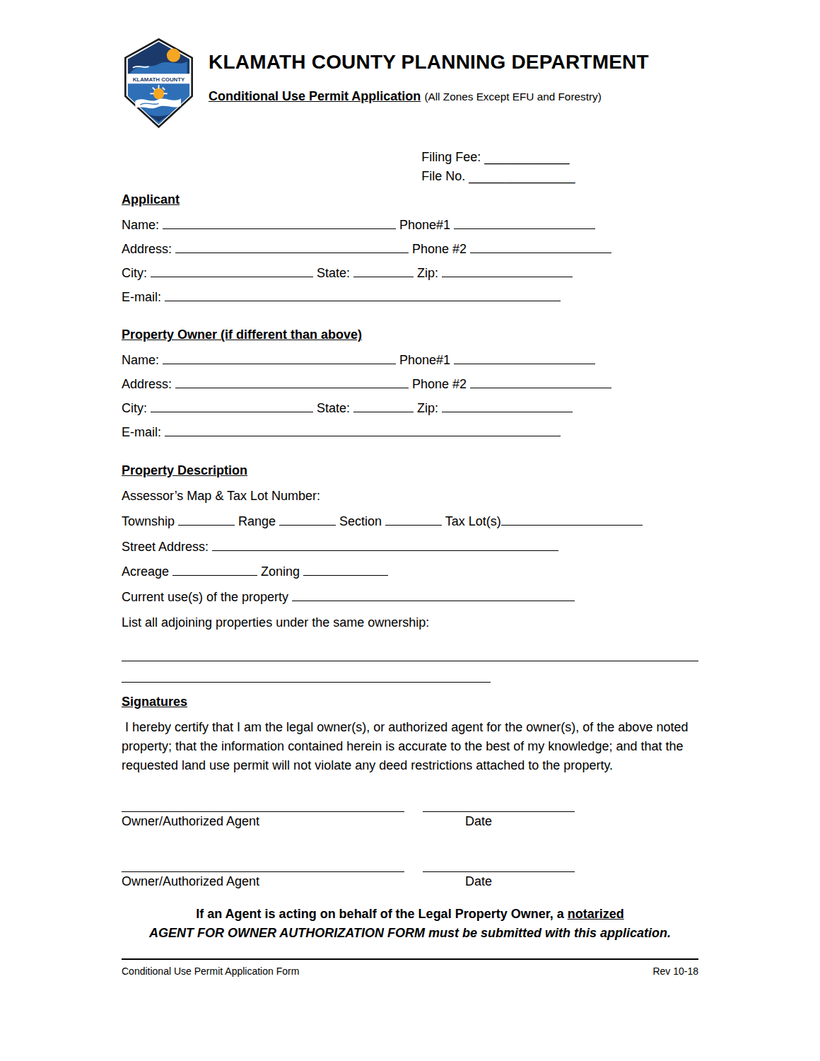KLAMATH COUNTY
KLAMATH COUNTY PLANNING DEPARTMENT
Conditional Use Permit Application (All Zones Except EFU and Forestry)
Filing Fee: ____________
File No. _______________
Applicant
Name: Phone#1
Address: Phone #2
City: State: Zip:
E-mail:
Property Owner (if different than above)
Name: Phone#1
Address: Phone #2
City: State: Zip:
E-mail:
Property Description
Assessor’s Map & Tax Lot Number:
Township Range Section Tax Lot(s)
Street Address:
Acreage Zoning
Current use(s) of the property
List all adjoining properties under the same ownership:
Signatures
I hereby certify that I am the legal owner(s), or authorized agent for the owner(s), of the above noted property; that the information contained herein is accurate to the best of my knowledge; and that the requested land use permit will not violate any deed restrictions attached to the property.
Owner/Authorized Agent
Date
Owner/Authorized Agent
Date
If an Agent is acting on behalf of the Legal Property Owner, a notarized
AGENT FOR OWNER AUTHORIZATION FORM must be submitted with this application.
Conditional Use Permit Application Form Rev 10-18